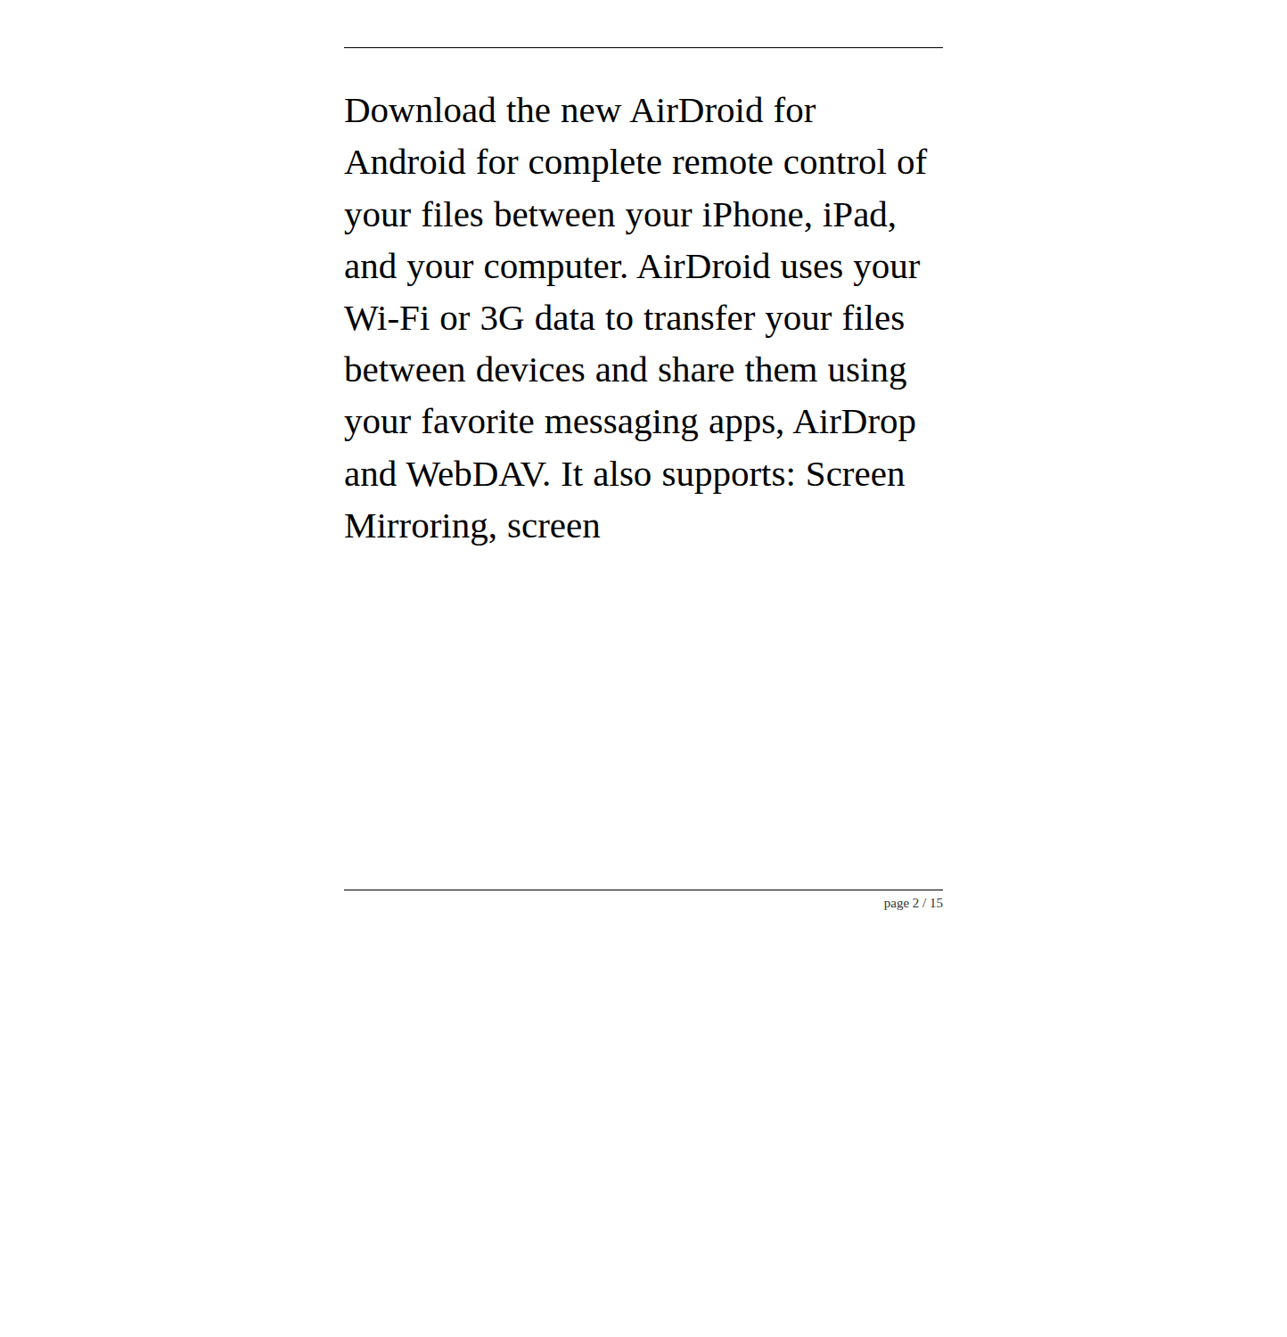Download the new AirDroid for Android for complete remote control of your files between your iPhone, iPad, and your computer. AirDroid uses your Wi-Fi or 3G data to transfer your files between devices and share them using your favorite messaging apps, AirDrop and WebDAV. It also supports: Screen Mirroring, screen
page 2 / 15